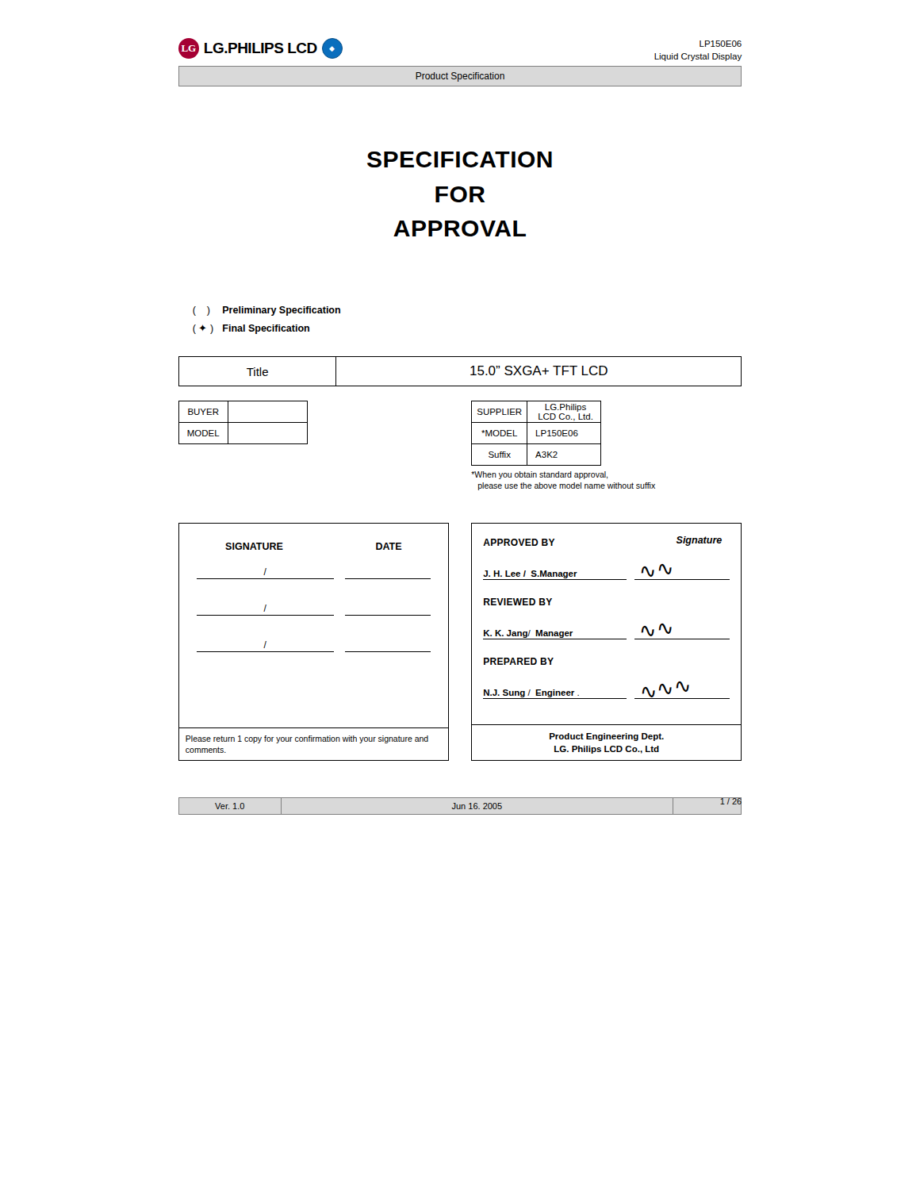LG
LG.PHILIPS LCD
◆
LP150E06
Liquid Crystal Display
Product Specification
SPECIFICATION
FOR
APPROVAL
( ) Preliminary Specification
( ✦ ) Final Specification
| Title | 15.0” SXGA+ TFT LCD |
| BUYER | |
| MODEL | |
| SUPPLIER | LG.Philips LCD Co., Ltd. |
| *MODEL | LP150E06 |
| Suffix | A3K2 |
*When you obtain standard approval,
please use the above model name without suffix
SIGNATURE
DATE
/
/
/
Please return 1 copy for your confirmation with your signature and comments.
APPROVED BY Signature
J. H. Lee / S.Manager
∿∿
REVIEWED BY
K. K. Jang/ Manager
∿∿
PREPARED BY
N.J. Sung / Engineer .
∿∿∿
Product Engineering Dept.
LG. Philips LCD Co., Ltd
Ver. 1.0
Jun 16. 2005
1 / 26